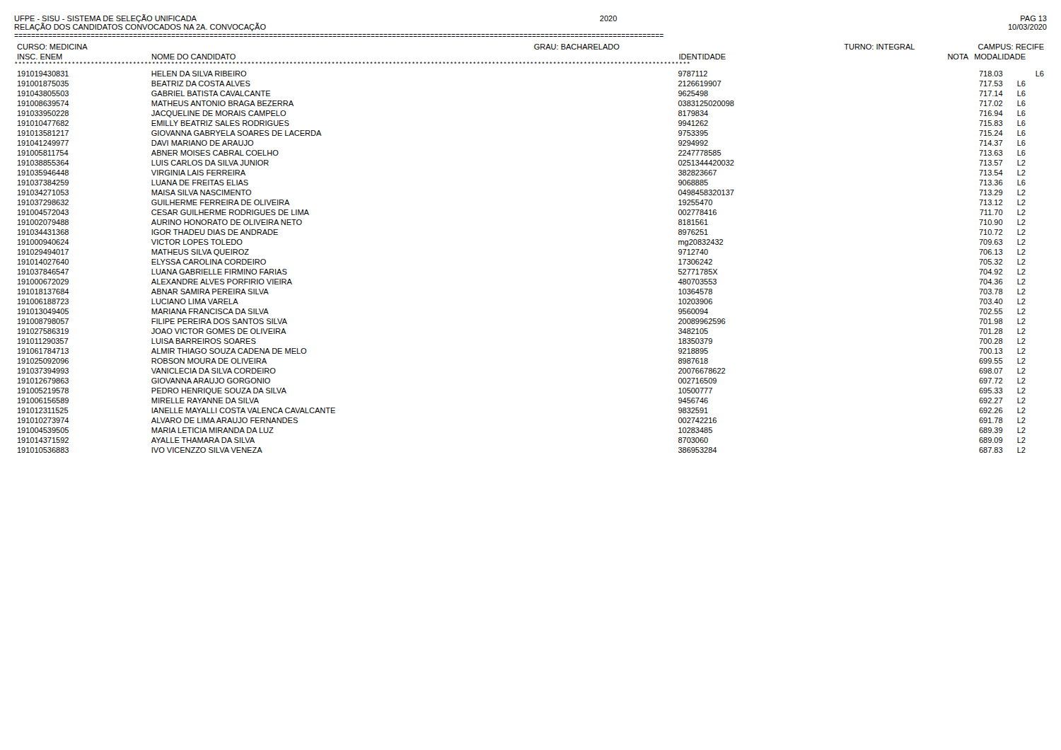UFPE - SISU - SISTEMA DE SELEÇÃO UNIFICADA 2020 PAG 13
RELAÇÃO DOS CANDIDATOS CONVOCADOS NA 2A. CONVOCAÇÃO 10/03/2020
=========================================================================================================================================================
| CURSO: MEDICINA | | GRAU: BACHARELADO | | TURNO: INTEGRAL | CAMPUS: RECIFE |
| INSC. ENEM | NOME DO CANDIDATO | | IDENTIDADE | | NOTA | MODALIDADE |
*********************************************************************************************************************************************************************************
| 191019430831 | HELEN DA SILVA RIBEIRO | | 9787112 | | 718.03 | L6 |
| 191001875035 | BEATRIZ DA COSTA ALVES | | 2126619907 | | 717.53 | L6 |
| 191043805503 | GABRIEL BATISTA CAVALCANTE | | 9625498 | | 717.14 | L6 |
| 191008639574 | MATHEUS ANTONIO BRAGA BEZERRA | | 0383125020098 | | 717.02 | L6 |
| 191033950228 | JACQUELINE DE MORAIS CAMPELO | | 8179834 | | 716.94 | L6 |
| 191010477682 | EMILLY BEATRIZ SALES RODRIGUES | | 9941262 | | 715.83 | L6 |
| 191013581217 | GIOVANNA GABRYELA SOARES DE LACERDA | | 9753395 | | 715.24 | L6 |
| 191041249977 | DAVI MARIANO DE ARAUJO | | 9294992 | | 714.37 | L6 |
| 191005811754 | ABNER MOISES CABRAL COELHO | | 2247778585 | | 713.63 | L6 |
| 191038855364 | LUIS CARLOS DA SILVA JUNIOR | | 0251344420032 | | 713.57 | L2 |
| 191035946448 | VIRGINIA LAIS FERREIRA | | 382823667 | | 713.54 | L2 |
| 191037384259 | LUANA DE FREITAS ELIAS | | 9068885 | | 713.36 | L6 |
| 191034271053 | MAISA SILVA NASCIMENTO | | 0498458320137 | | 713.29 | L2 |
| 191037298632 | GUILHERME FERREIRA DE OLIVEIRA | | 19255470 | | 713.12 | L2 |
| 191004572043 | CESAR GUILHERME RODRIGUES DE LIMA | | 002778416 | | 711.70 | L2 |
| 191002079488 | AURINO HONORATO DE OLIVEIRA NETO | | 8181561 | | 710.90 | L2 |
| 191034431368 | IGOR THADEU DIAS DE ANDRADE | | 8976251 | | 710.72 | L2 |
| 191000940624 | VICTOR LOPES TOLEDO | | mg20832432 | | 709.63 | L2 |
| 191029494017 | MATHEUS SILVA QUEIROZ | | 9712740 | | 706.13 | L2 |
| 191014027640 | ELYSSA CAROLINA CORDEIRO | | 17306242 | | 705.32 | L2 |
| 191037846547 | LUANA GABRIELLE FIRMINO FARIAS | | 52771785X | | 704.92 | L2 |
| 191000672029 | ALEXANDRE ALVES PORFIRIO VIEIRA | | 480703553 | | 704.36 | L2 |
| 191018137684 | ABNAR SAMIRA PEREIRA SILVA | | 10364578 | | 703.78 | L2 |
| 191006188723 | LUCIANO LIMA VARELA | | 10203906 | | 703.40 | L2 |
| 191013049405 | MARIANA FRANCISCA DA SILVA | | 9560094 | | 702.55 | L2 |
| 191008798057 | FILIPE PEREIRA DOS SANTOS SILVA | | 20089962596 | | 701.98 | L2 |
| 191027586319 | JOAO VICTOR GOMES DE OLIVEIRA | | 3482105 | | 701.28 | L2 |
| 191011290357 | LUISA BARREIROS SOARES | | 18350379 | | 700.28 | L2 |
| 191061784713 | ALMIR THIAGO SOUZA CADENA DE MELO | | 9218895 | | 700.13 | L2 |
| 191025092096 | ROBSON MOURA DE OLIVEIRA | | 8987618 | | 699.55 | L2 |
| 191037394993 | VANICLECIA DA SILVA CORDEIRO | | 20076678622 | | 698.07 | L2 |
| 191012679863 | GIOVANNA ARAUJO GORGONIO | | 002716509 | | 697.72 | L2 |
| 191005219578 | PEDRO HENRIQUE SOUZA DA SILVA | | 10500777 | | 695.33 | L2 |
| 191006156589 | MIRELLE RAYANNE DA SILVA | | 9456746 | | 692.27 | L2 |
| 191012311525 | IANELLE MAYALLI COSTA VALENCA CAVALCANTE | | 9832591 | | 692.26 | L2 |
| 191010273974 | ALVARO DE LIMA ARAUJO FERNANDES | | 002742216 | | 691.78 | L2 |
| 191004539505 | MARIA LETICIA MIRANDA DA LUZ | | 10283485 | | 689.39 | L2 |
| 191014371592 | AYALLE THAMARA DA SILVA | | 8703060 | | 689.09 | L2 |
| 191010536883 | IVO VICENZZO SILVA VENEZA | | 386953284 | | 687.83 | L2 |